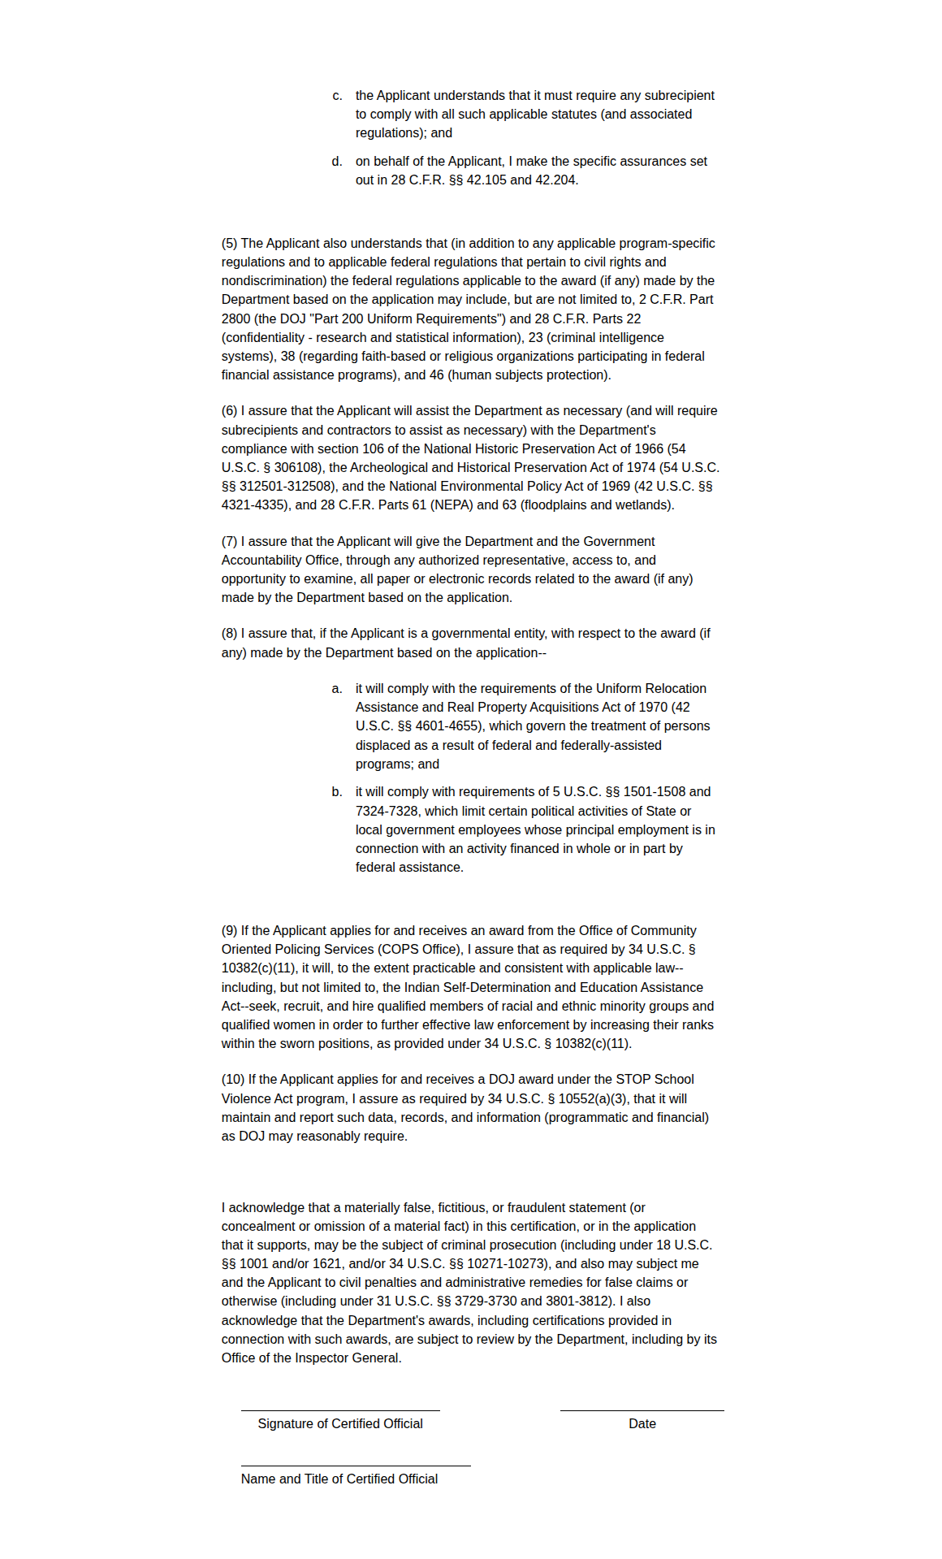the Applicant understands that it must require any subrecipient to comply with all such applicable statutes (and associated regulations); and
on behalf of the Applicant, I make the specific assurances set out in 28 C.F.R. §§ 42.105 and 42.204.
(5) The Applicant also understands that (in addition to any applicable program-specific regulations and to applicable federal regulations that pertain to civil rights and nondiscrimination) the federal regulations applicable to the award (if any) made by the Department based on the application may include, but are not limited to, 2 C.F.R. Part 2800 (the DOJ "Part 200 Uniform Requirements") and 28 C.F.R. Parts 22 (confidentiality - research and statistical information), 23 (criminal intelligence systems), 38 (regarding faith-based or religious organizations participating in federal financial assistance programs), and 46 (human subjects protection).
(6) I assure that the Applicant will assist the Department as necessary (and will require subrecipients and contractors to assist as necessary) with the Department's compliance with section 106 of the National Historic Preservation Act of 1966 (54 U.S.C. § 306108), the Archeological and Historical Preservation Act of 1974 (54 U.S.C. §§ 312501-312508), and the National Environmental Policy Act of 1969 (42 U.S.C. §§ 4321-4335), and 28 C.F.R. Parts 61 (NEPA) and 63 (floodplains and wetlands).
(7) I assure that the Applicant will give the Department and the Government Accountability Office, through any authorized representative, access to, and opportunity to examine, all paper or electronic records related to the award (if any) made by the Department based on the application.
(8) I assure that, if the Applicant is a governmental entity, with respect to the award (if any) made by the Department based on the application--
it will comply with the requirements of the Uniform Relocation Assistance and Real Property Acquisitions Act of 1970 (42 U.S.C. §§ 4601-4655), which govern the treatment of persons displaced as a result of federal and federally-assisted programs; and
it will comply with requirements of 5 U.S.C. §§ 1501-1508 and 7324-7328, which limit certain political activities of State or local government employees whose principal employment is in connection with an activity financed in whole or in part by federal assistance.
(9) If the Applicant applies for and receives an award from the Office of Community Oriented Policing Services (COPS Office), I assure that as required by 34 U.S.C. § 10382(c)(11), it will, to the extent practicable and consistent with applicable law--including, but not limited to, the Indian Self-Determination and Education Assistance Act--seek, recruit, and hire qualified members of racial and ethnic minority groups and qualified women in order to further effective law enforcement by increasing their ranks within the sworn positions, as provided under 34 U.S.C. § 10382(c)(11).
(10) If the Applicant applies for and receives a DOJ award under the STOP School Violence Act program, I assure as required by 34 U.S.C. § 10552(a)(3), that it will maintain and report such data, records, and information (programmatic and financial) as DOJ may reasonably require.
I acknowledge that a materially false, fictitious, or fraudulent statement (or concealment or omission of a material fact) in this certification, or in the application that it supports, may be the subject of criminal prosecution (including under 18 U.S.C. §§ 1001 and/or 1621, and/or 34 U.S.C. §§ 10271-10273), and also may subject me and the Applicant to civil penalties and administrative remedies for false claims or otherwise (including under 31 U.S.C. §§ 3729-3730 and 3801-3812). I also acknowledge that the Department's awards, including certifications provided in connection with such awards, are subject to review by the Department, including by its Office of the Inspector General.
Signature of Certified Official
Date
Name and Title of Certified Official